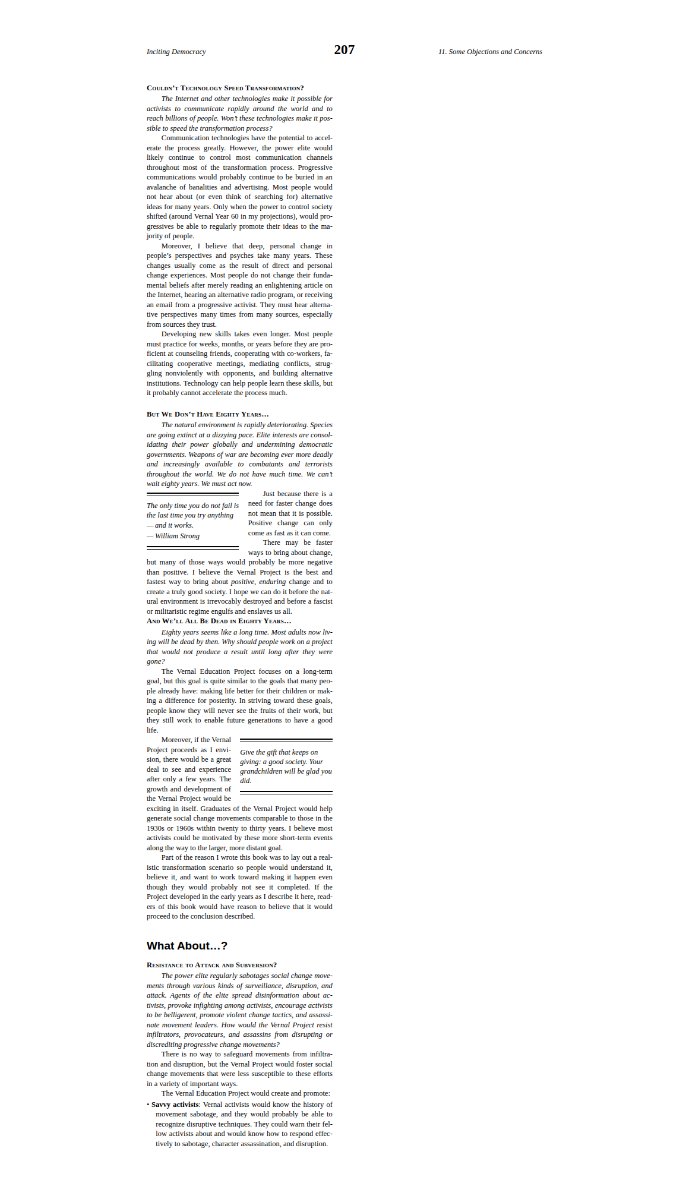Inciting Democracy
207
11. Some Objections and Concerns
Couldn’t Technology Speed Transformation?
The Internet and other technologies make it possible for activists to communicate rapidly around the world and to reach billions of people. Won’t these technologies make it possible to speed the transformation process?
Communication technologies have the potential to accelerate the process greatly. However, the power elite would likely continue to control most communication channels throughout most of the transformation process. Progressive communications would probably continue to be buried in an avalanche of banalities and advertising. Most people would not hear about (or even think of searching for) alternative ideas for many years. Only when the power to control society shifted (around Vernal Year 60 in my projections), would progressives be able to regularly promote their ideas to the majority of people.
Moreover, I believe that deep, personal change in people’s perspectives and psyches take many years. These changes usually come as the result of direct and personal change experiences. Most people do not change their fundamental beliefs after merely reading an enlightening article on the Internet, hearing an alternative radio program, or receiving an email from a progressive activist. They must hear alternative perspectives many times from many sources, especially from sources they trust.
Developing new skills takes even longer. Most people must practice for weeks, months, or years before they are proficient at counseling friends, cooperating with co-workers, facilitating cooperative meetings, mediating conflicts, struggling nonviolently with opponents, and building alternative institutions. Technology can help people learn these skills, but it probably cannot accelerate the process much.
But We Don’t Have Eighty Years…
The natural environment is rapidly deteriorating. Species are going extinct at a dizzying pace. Elite interests are consolidating their power globally and undermining democratic governments. Weapons of war are becoming ever more deadly and increasingly available to combatants and terrorists throughout the world. We do not have much time. We can’t wait eighty years. We must act now.
The only time you do not fail is the last time you try anything — and it works. — William Strong
Just because there is a need for faster change does not mean that it is possible. Positive change can only come as fast as it can come.
There may be faster ways to bring about change, but many of those ways would probably be more negative than positive. I believe the Vernal Project is the best and fastest way to bring about positive, enduring change and to create a truly good society. I hope we can do it before the natural environment is irrevocably destroyed and before a fascist or militaristic regime engulfs and enslaves us all.
And We’ll All Be Dead in Eighty Years…
Eighty years seems like a long time. Most adults now living will be dead by then. Why should people work on a project that would not produce a result until long after they were gone?
The Vernal Education Project focuses on a long-term goal, but this goal is quite similar to the goals that many people already have: making life better for their children or making a difference for posterity. In striving toward these goals, people know they will never see the fruits of their work, but they still work to enable future generations to have a good life.
Give the gift that keeps on giving: a good society. Your grandchildren will be glad you did.
Moreover, if the Vernal Project proceeds as I envision, there would be a great deal to see and experience after only a few years. The growth and development of the Vernal Project would be exciting in itself. Graduates of the Vernal Project would help generate social change movements comparable to those in the 1930s or 1960s within twenty to thirty years. I believe most activists could be motivated by these more short-term events along the way to the larger, more distant goal.
Part of the reason I wrote this book was to lay out a realistic transformation scenario so people would understand it, believe it, and want to work toward making it happen even though they would probably not see it completed. If the Project developed in the early years as I describe it here, readers of this book would have reason to believe that it would proceed to the conclusion described.
What About…?
Resistance to Attack and Subversion?
The power elite regularly sabotages social change movements through various kinds of surveillance, disruption, and attack. Agents of the elite spread disinformation about activists, provoke infighting among activists, encourage activists to be belligerent, promote violent change tactics, and assassinate movement leaders. How would the Vernal Project resist infiltrators, provocateurs, and assassins from disrupting or discrediting progressive change movements?
There is no way to safeguard movements from infiltration and disruption, but the Vernal Project would foster social change movements that were less susceptible to these efforts in a variety of important ways.
The Vernal Education Project would create and promote:
•Savvy activists: Vernal activists would know the history of movement sabotage, and they would probably be able to recognize disruptive techniques. They could warn their fellow activists about and would know how to respond effectively to sabotage, character assassination, and disruption.